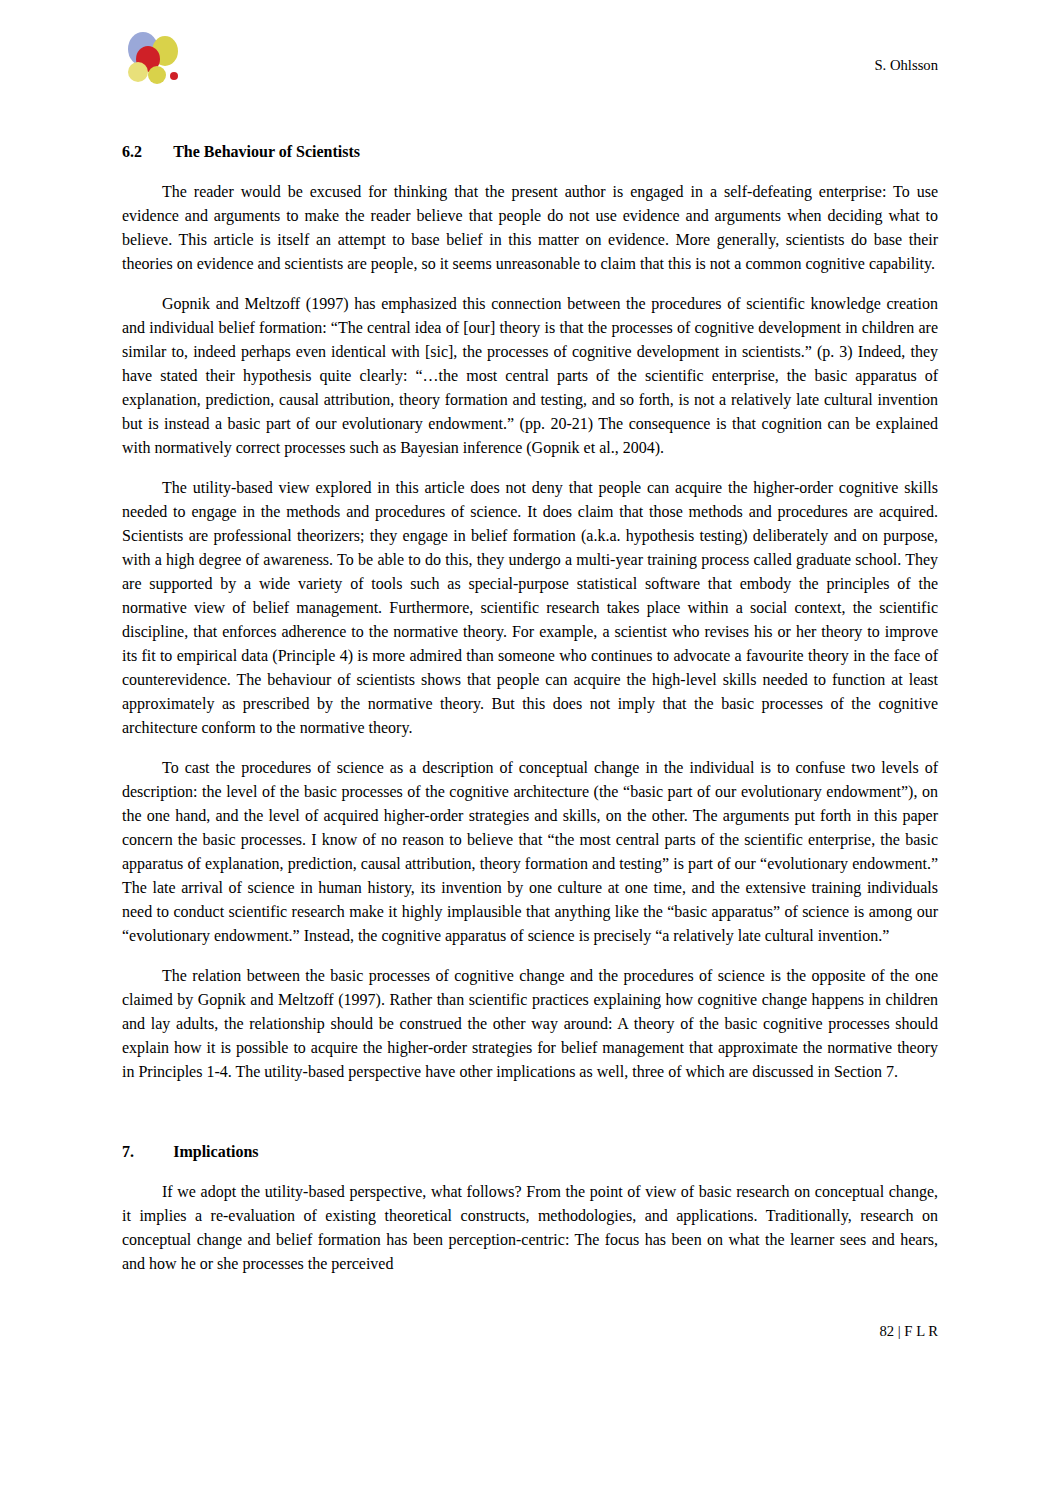S. Ohlsson
6.2 The Behaviour of Scientists
The reader would be excused for thinking that the present author is engaged in a self-defeating enterprise: To use evidence and arguments to make the reader believe that people do not use evidence and arguments when deciding what to believe. This article is itself an attempt to base belief in this matter on evidence. More generally, scientists do base their theories on evidence and scientists are people, so it seems unreasonable to claim that this is not a common cognitive capability.
Gopnik and Meltzoff (1997) has emphasized this connection between the procedures of scientific knowledge creation and individual belief formation: “The central idea of [our] theory is that the processes of cognitive development in children are similar to, indeed perhaps even identical with [sic], the processes of cognitive development in scientists.” (p. 3) Indeed, they have stated their hypothesis quite clearly: “…the most central parts of the scientific enterprise, the basic apparatus of explanation, prediction, causal attribution, theory formation and testing, and so forth, is not a relatively late cultural invention but is instead a basic part of our evolutionary endowment.” (pp. 20-21) The consequence is that cognition can be explained with normatively correct processes such as Bayesian inference (Gopnik et al., 2004).
The utility-based view explored in this article does not deny that people can acquire the higher-order cognitive skills needed to engage in the methods and procedures of science. It does claim that those methods and procedures are acquired. Scientists are professional theorizers; they engage in belief formation (a.k.a. hypothesis testing) deliberately and on purpose, with a high degree of awareness. To be able to do this, they undergo a multi-year training process called graduate school. They are supported by a wide variety of tools such as special-purpose statistical software that embody the principles of the normative view of belief management. Furthermore, scientific research takes place within a social context, the scientific discipline, that enforces adherence to the normative theory. For example, a scientist who revises his or her theory to improve its fit to empirical data (Principle 4) is more admired than someone who continues to advocate a favourite theory in the face of counterevidence. The behaviour of scientists shows that people can acquire the high-level skills needed to function at least approximately as prescribed by the normative theory. But this does not imply that the basic processes of the cognitive architecture conform to the normative theory.
To cast the procedures of science as a description of conceptual change in the individual is to confuse two levels of description: the level of the basic processes of the cognitive architecture (the “basic part of our evolutionary endowment”), on the one hand, and the level of acquired higher-order strategies and skills, on the other. The arguments put forth in this paper concern the basic processes. I know of no reason to believe that “the most central parts of the scientific enterprise, the basic apparatus of explanation, prediction, causal attribution, theory formation and testing” is part of our “evolutionary endowment.” The late arrival of science in human history, its invention by one culture at one time, and the extensive training individuals need to conduct scientific research make it highly implausible that anything like the “basic apparatus” of science is among our “evolutionary endowment.” Instead, the cognitive apparatus of science is precisely “a relatively late cultural invention.”
The relation between the basic processes of cognitive change and the procedures of science is the opposite of the one claimed by Gopnik and Meltzoff (1997). Rather than scientific practices explaining how cognitive change happens in children and lay adults, the relationship should be construed the other way around: A theory of the basic cognitive processes should explain how it is possible to acquire the higher-order strategies for belief management that approximate the normative theory in Principles 1-4. The utility-based perspective have other implications as well, three of which are discussed in Section 7.
7. Implications
If we adopt the utility-based perspective, what follows? From the point of view of basic research on conceptual change, it implies a re-evaluation of existing theoretical constructs, methodologies, and applications. Traditionally, research on conceptual change and belief formation has been perception-centric: The focus has been on what the learner sees and hears, and how he or she processes the perceived
82 | F L R